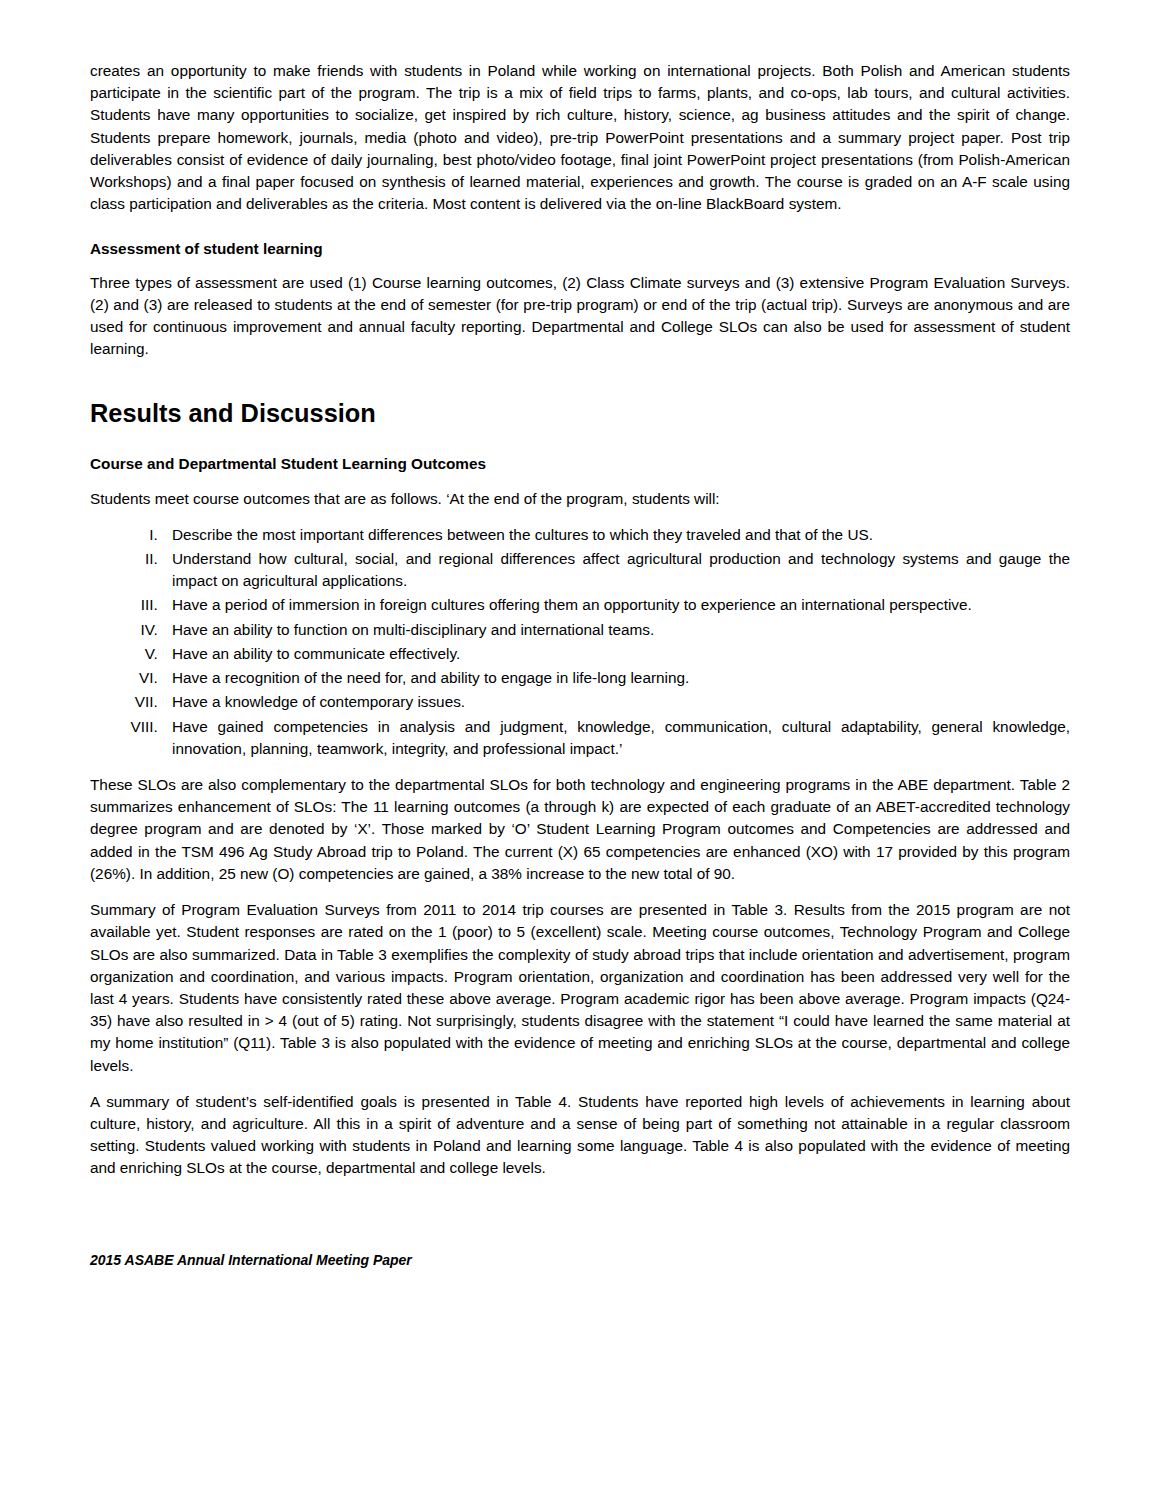creates an opportunity to make friends with students in Poland while working on international projects. Both Polish and American students participate in the scientific part of the program. The trip is a mix of field trips to farms, plants, and co-ops, lab tours, and cultural activities. Students have many opportunities to socialize, get inspired by rich culture, history, science, ag business attitudes and the spirit of change. Students prepare homework, journals, media (photo and video), pre-trip PowerPoint presentations and a summary project paper. Post trip deliverables consist of evidence of daily journaling, best photo/video footage, final joint PowerPoint project presentations (from Polish-American Workshops) and a final paper focused on synthesis of learned material, experiences and growth. The course is graded on an A-F scale using class participation and deliverables as the criteria. Most content is delivered via the on-line BlackBoard system.
Assessment of student learning
Three types of assessment are used (1) Course learning outcomes, (2) Class Climate surveys and (3) extensive Program Evaluation Surveys. (2) and (3) are released to students at the end of semester (for pre-trip program) or end of the trip (actual trip). Surveys are anonymous and are used for continuous improvement and annual faculty reporting. Departmental and College SLOs can also be used for assessment of student learning.
Results and Discussion
Course and Departmental Student Learning Outcomes
Students meet course outcomes that are as follows. ‘At the end of the program, students will:
Describe the most important differences between the cultures to which they traveled and that of the US.
Understand how cultural, social, and regional differences affect agricultural production and technology systems and gauge the impact on agricultural applications.
Have a period of immersion in foreign cultures offering them an opportunity to experience an international perspective.
Have an ability to function on multi-disciplinary and international teams.
Have an ability to communicate effectively.
Have a recognition of the need for, and ability to engage in life-long learning.
Have a knowledge of contemporary issues.
Have gained competencies in analysis and judgment, knowledge, communication, cultural adaptability, general knowledge, innovation, planning, teamwork, integrity, and professional impact.’
These SLOs are also complementary to the departmental SLOs for both technology and engineering programs in the ABE department. Table 2 summarizes enhancement of SLOs: The 11 learning outcomes (a through k) are expected of each graduate of an ABET-accredited technology degree program and are denoted by ‘X’. Those marked by ‘O’ Student Learning Program outcomes and Competencies are addressed and added in the TSM 496 Ag Study Abroad trip to Poland. The current (X) 65 competencies are enhanced (XO) with 17 provided by this program (26%). In addition, 25 new (O) competencies are gained, a 38% increase to the new total of 90.
Summary of Program Evaluation Surveys from 2011 to 2014 trip courses are presented in Table 3. Results from the 2015 program are not available yet. Student responses are rated on the 1 (poor) to 5 (excellent) scale. Meeting course outcomes, Technology Program and College SLOs are also summarized. Data in Table 3 exemplifies the complexity of study abroad trips that include orientation and advertisement, program organization and coordination, and various impacts. Program orientation, organization and coordination has been addressed very well for the last 4 years. Students have consistently rated these above average. Program academic rigor has been above average. Program impacts (Q24-35) have also resulted in > 4 (out of 5) rating. Not surprisingly, students disagree with the statement “I could have learned the same material at my home institution” (Q11). Table 3 is also populated with the evidence of meeting and enriching SLOs at the course, departmental and college levels.
A summary of student’s self-identified goals is presented in Table 4. Students have reported high levels of achievements in learning about culture, history, and agriculture. All this in a spirit of adventure and a sense of being part of something not attainable in a regular classroom setting. Students valued working with students in Poland and learning some language. Table 4 is also populated with the evidence of meeting and enriching SLOs at the course, departmental and college levels.
2015 ASABE Annual International Meeting Paper